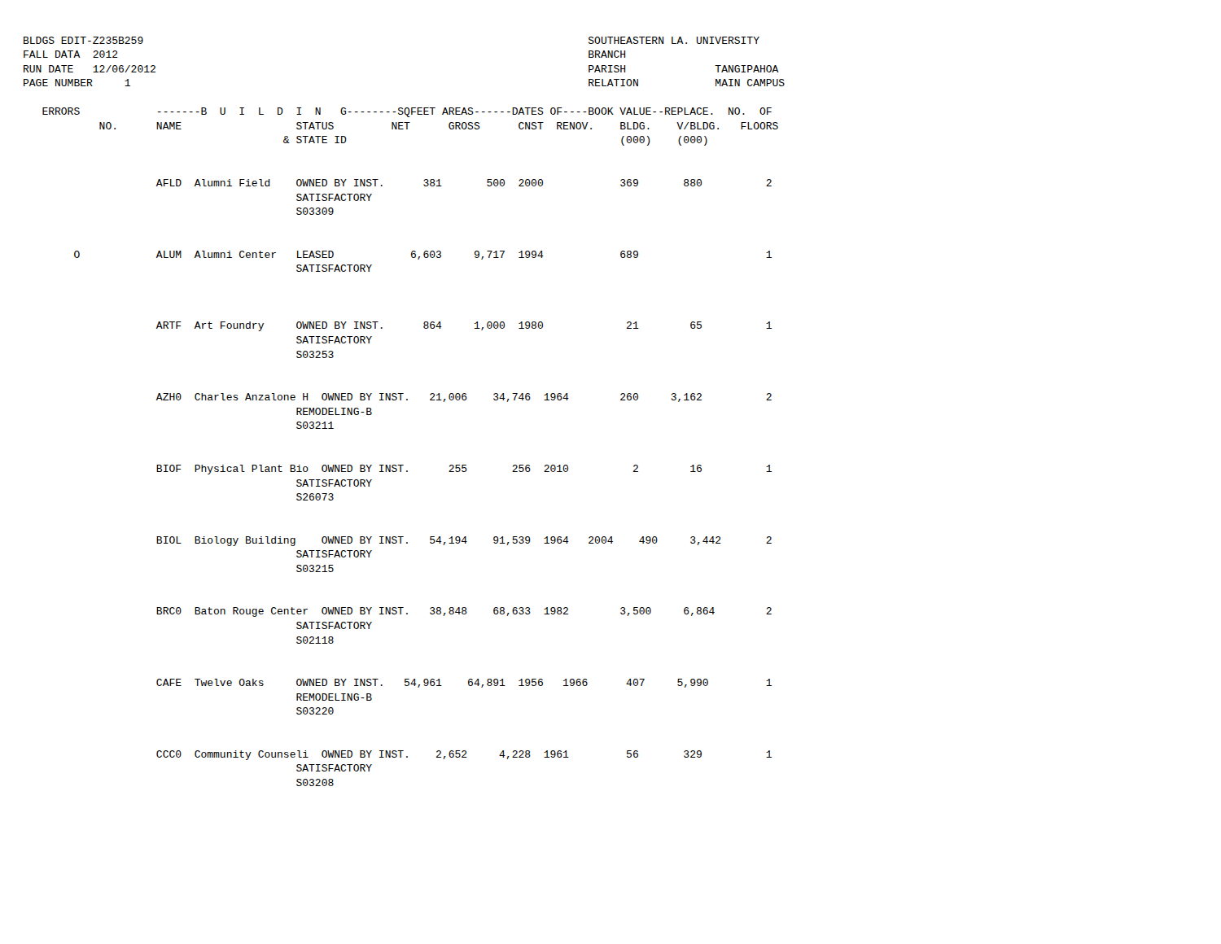BLDGS EDIT-Z235B259 SOUTHEASTERN LA. UNIVERSITY FALL DATA 2012 BRANCH RUN DATE 12/06/2012 PARISH TANGIPAHOA PAGE NUMBER 1 RELATION MAIN CAMPUS ERRORS -------B U I L D I N G--------SQFEET AREAS------DATES OF----BOOK VALUE--REPLACE. NO. OF NO. NAME STATUS NET GROSS CNST RENOV. BLDG. V/BLDG. FLOORS & STATE ID (000) (000) AFLD Alumni Field OWNED BY INST. 381 500 2000 369 880 2 SATISFACTORY S03309 O ALUM Alumni Center LEASED 6,603 9,717 1994 689 1 SATISFACTORY ARTF Art Foundry OWNED BY INST. 864 1,000 1980 21 65 1 SATISFACTORY S03253 AZH0 Charles Anzalone H OWNED BY INST. 21,006 34,746 1964 260 3,162 2 REMODELING-B S03211 BIOF Physical Plant Bio OWNED BY INST. 255 256 2010 2 16 1 SATISFACTORY S26073 BIOL Biology Building OWNED BY INST. 54,194 91,539 1964 2004 490 3,442 2 SATISFACTORY S03215 BRC0 Baton Rouge Center OWNED BY INST. 38,848 68,633 1982 3,500 6,864 2 SATISFACTORY S02118 CAFE Twelve Oaks OWNED BY INST. 54,961 64,891 1956 1966 407 5,990 1 REMODELING-B S03220 CCC0 Community Counseli OWNED BY INST. 2,652 4,228 1961 56 329 1 SATISFACTORY S03208